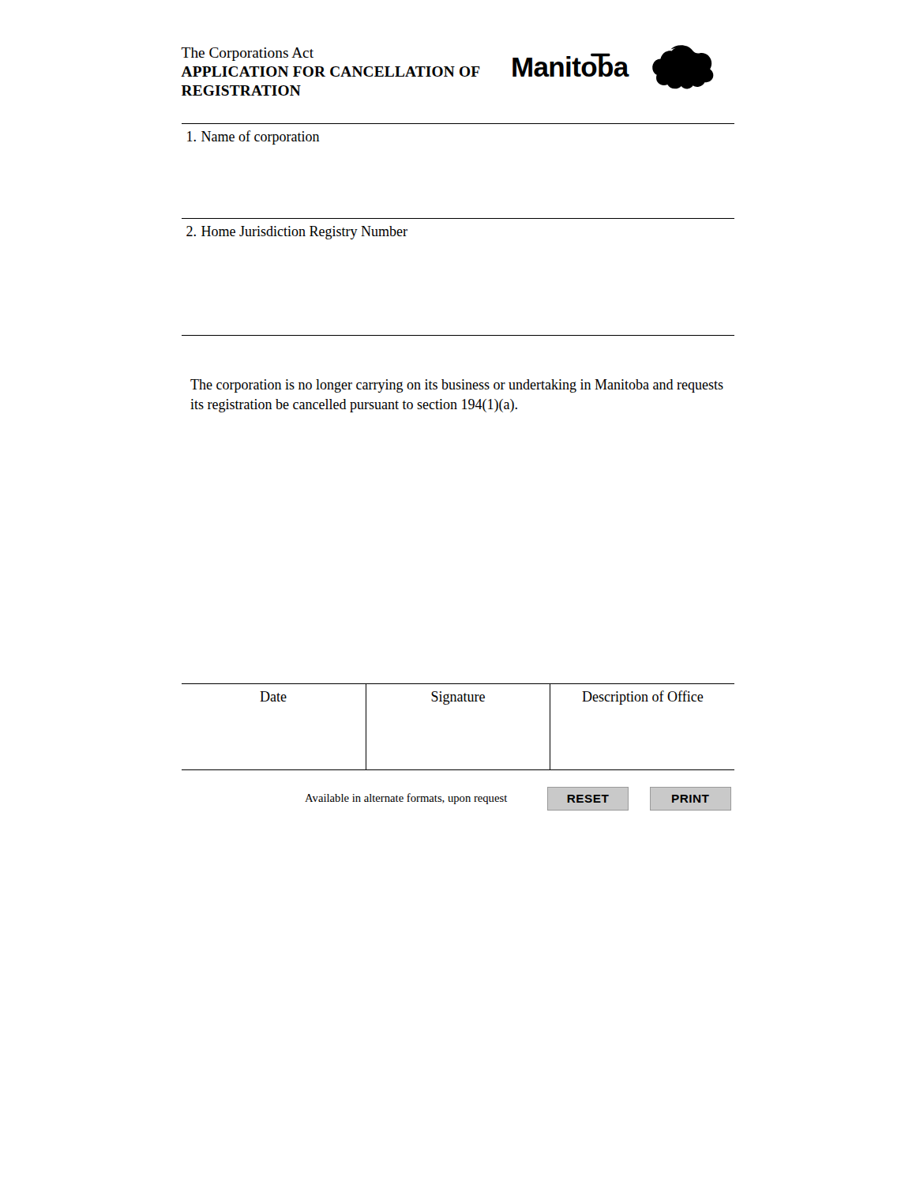The Corporations Act
APPLICATION FOR CANCELLATION OF REGISTRATION
Manitoba
1. Name of corporation
2. Home Jurisdiction Registry Number
The corporation is no longer carrying on its business or undertaking in Manitoba and requests its registration be cancelled pursuant to section 194(1)(a).
| Date | Signature | Description of Office |
| --- | --- | --- |
Available in alternate formats, upon request
RESET
PRINT